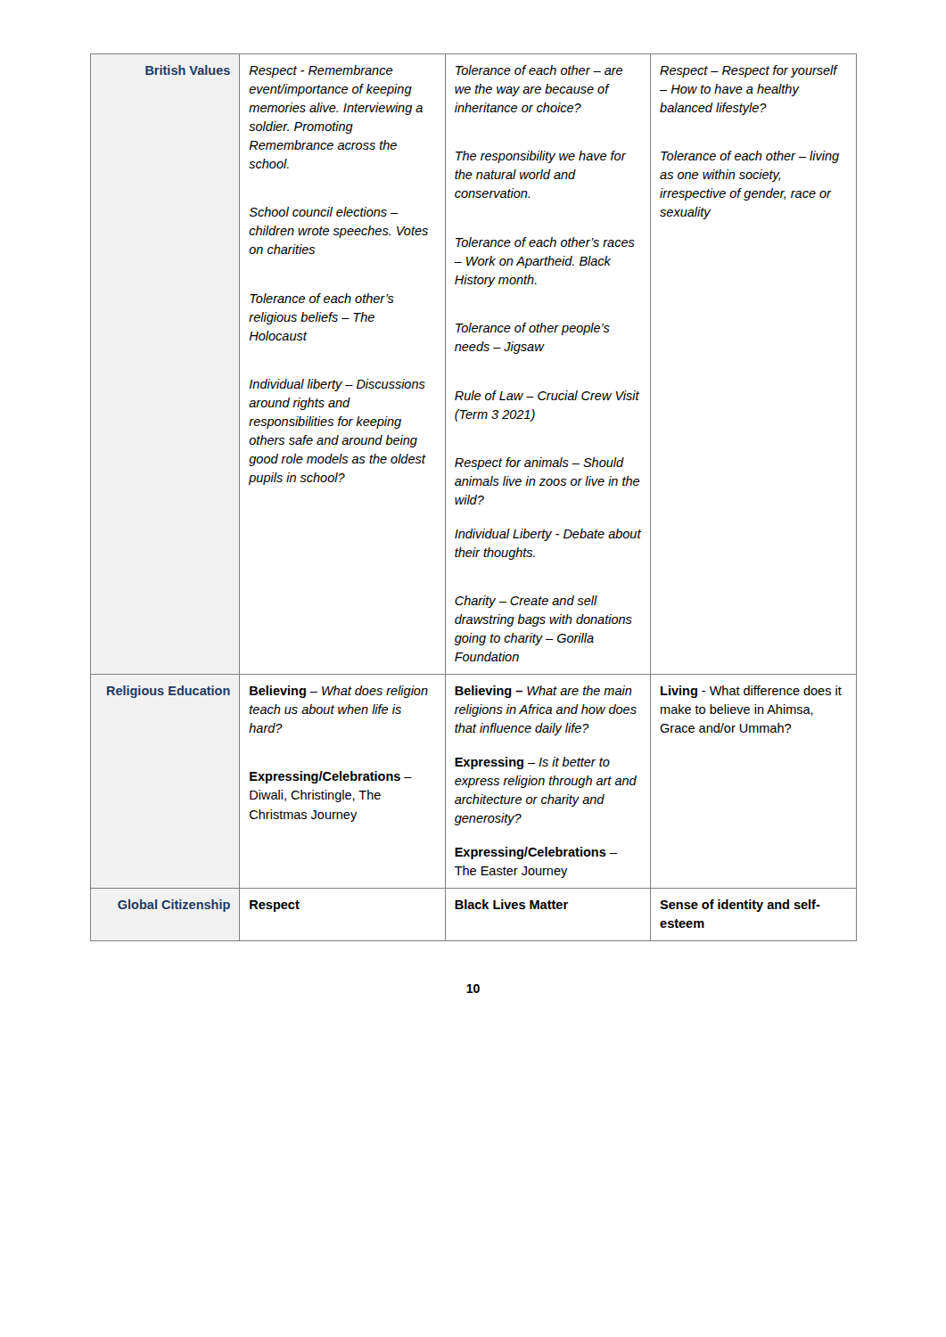| British Values | Respect - Remembrance event/importance of keeping memories alive. Interviewing a soldier. Promoting Remembrance across the school. School council elections – children wrote speeches. Votes on charities Tolerance of each other’s religious beliefs – The Holocaust Individual liberty – Discussions around rights and responsibilities for keeping others safe and around being good role models as the oldest pupils in school? | Tolerance of each other – are we the way are because of inheritance or choice? The responsibility we have for the natural world and conservation. Tolerance of each other’s races – Work on Apartheid. Black History month. Tolerance of other people’s needs – Jigsaw Rule of Law – Crucial Crew Visit (Term 3 2021) Respect for animals – Should animals live in zoos or live in the wild? Individual Liberty - Debate about their thoughts. Charity – Create and sell drawstring bags with donations going to charity – Gorilla Foundation | Respect – Respect for yourself – How to have a healthy balanced lifestyle? Tolerance of each other – living as one within society, irrespective of gender, race or sexuality |
| Religious Education | Believing – What does religion teach us about when life is hard? Expressing/Celebrations – Diwali, Christingle, The Christmas Journey | Believing – What are the main religions in Africa and how does that influence daily life? Expressing – Is it better to express religion through art and architecture or charity and generosity? Expressing/Celebrations – The Easter Journey | Living - What difference does it make to believe in Ahimsa, Grace and/or Ummah? |
| Global Citizenship | Respect | Black Lives Matter | Sense of identity and self-esteem |
10